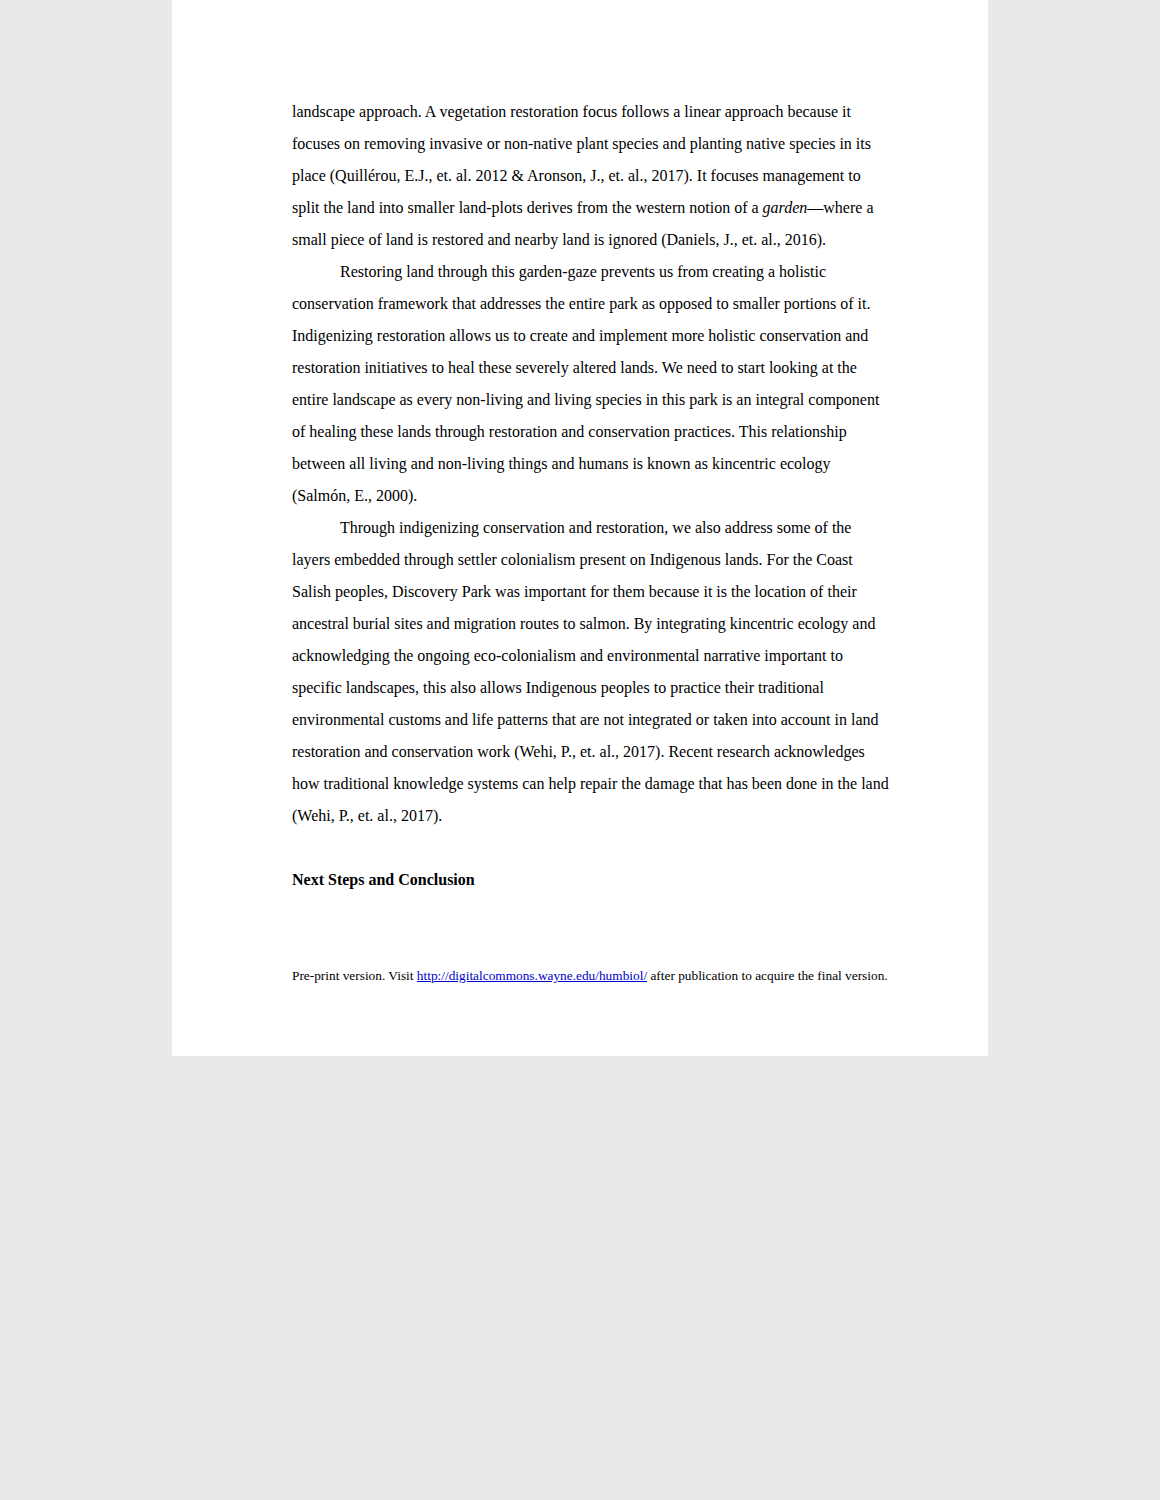landscape approach. A vegetation restoration focus follows a linear approach because it focuses on removing invasive or non-native plant species and planting native species in its place (Quillérou, E.J., et. al. 2012 & Aronson, J., et. al., 2017). It focuses management to split the land into smaller land-plots derives from the western notion of a garden—where a small piece of land is restored and nearby land is ignored (Daniels, J., et. al., 2016).
Restoring land through this garden-gaze prevents us from creating a holistic conservation framework that addresses the entire park as opposed to smaller portions of it. Indigenizing restoration allows us to create and implement more holistic conservation and restoration initiatives to heal these severely altered lands. We need to start looking at the entire landscape as every non-living and living species in this park is an integral component of healing these lands through restoration and conservation practices. This relationship between all living and non-living things and humans is known as kincentric ecology (Salmón, E., 2000).
Through indigenizing conservation and restoration, we also address some of the layers embedded through settler colonialism present on Indigenous lands. For the Coast Salish peoples, Discovery Park was important for them because it is the location of their ancestral burial sites and migration routes to salmon. By integrating kincentric ecology and acknowledging the ongoing eco-colonialism and environmental narrative important to specific landscapes, this also allows Indigenous peoples to practice their traditional environmental customs and life patterns that are not integrated or taken into account in land restoration and conservation work (Wehi, P., et. al., 2017). Recent research acknowledges how traditional knowledge systems can help repair the damage that has been done in the land (Wehi, P., et. al., 2017).
Next Steps and Conclusion
Pre-print version. Visit http://digitalcommons.wayne.edu/humbiol/ after publication to acquire the final version.